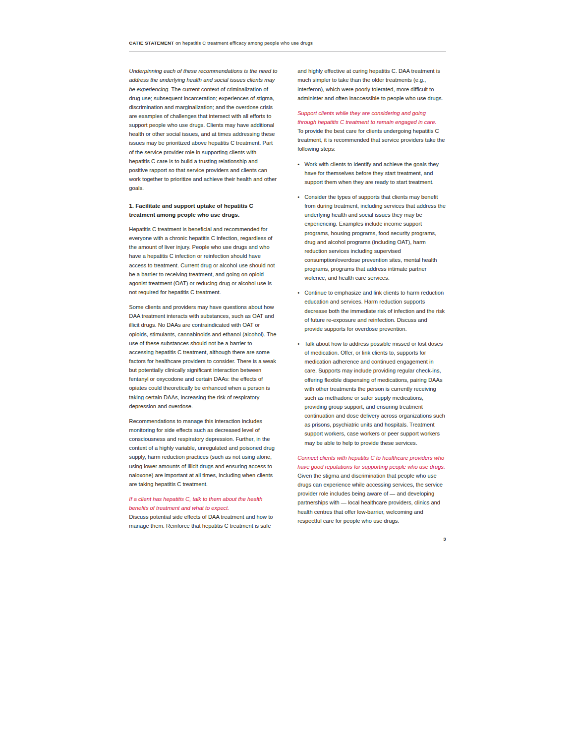CATIE STATEMENT on hepatitis C treatment efficacy among people who use drugs
Underpinning each of these recommendations is the need to address the underlying health and social issues clients may be experiencing. The current context of criminalization of drug use; subsequent incarceration; experiences of stigma, discrimination and marginalization; and the overdose crisis are examples of challenges that intersect with all efforts to support people who use drugs. Clients may have additional health or other social issues, and at times addressing these issues may be prioritized above hepatitis C treatment. Part of the service provider role in supporting clients with hepatitis C care is to build a trusting relationship and positive rapport so that service providers and clients can work together to prioritize and achieve their health and other goals.
1. Facilitate and support uptake of hepatitis C treatment among people who use drugs.
Hepatitis C treatment is beneficial and recommended for everyone with a chronic hepatitis C infection, regardless of the amount of liver injury. People who use drugs and who have a hepatitis C infection or reinfection should have access to treatment. Current drug or alcohol use should not be a barrier to receiving treatment, and going on opioid agonist treatment (OAT) or reducing drug or alcohol use is not required for hepatitis C treatment.
Some clients and providers may have questions about how DAA treatment interacts with substances, such as OAT and illicit drugs. No DAAs are contraindicated with OAT or opioids, stimulants, cannabinoids and ethanol (alcohol). The use of these substances should not be a barrier to accessing hepatitis C treatment, although there are some factors for healthcare providers to consider. There is a weak but potentially clinically significant interaction between fentanyl or oxycodone and certain DAAs: the effects of opiates could theoretically be enhanced when a person is taking certain DAAs, increasing the risk of respiratory depression and overdose.
Recommendations to manage this interaction includes monitoring for side effects such as decreased level of consciousness and respiratory depression. Further, in the context of a highly variable, unregulated and poisoned drug supply, harm reduction practices (such as not using alone, using lower amounts of illicit drugs and ensuring access to naloxone) are important at all times, including when clients are taking hepatitis C treatment.
If a client has hepatitis C, talk to them about the health benefits of treatment and what to expect.
Discuss potential side effects of DAA treatment and how to manage them. Reinforce that hepatitis C treatment is safe and highly effective at curing hepatitis C. DAA treatment is much simpler to take than the older treatments (e.g., interferon), which were poorly tolerated, more difficult to administer and often inaccessible to people who use drugs.
Support clients while they are considering and going through hepatitis C treatment to remain engaged in care.
To provide the best care for clients undergoing hepatitis C treatment, it is recommended that service providers take the following steps:
Work with clients to identify and achieve the goals they have for themselves before they start treatment, and support them when they are ready to start treatment.
Consider the types of supports that clients may benefit from during treatment, including services that address the underlying health and social issues they may be experiencing. Examples include income support programs, housing programs, food security programs, drug and alcohol programs (including OAT), harm reduction services including supervised consumption/overdose prevention sites, mental health programs, programs that address intimate partner violence, and health care services.
Continue to emphasize and link clients to harm reduction education and services. Harm reduction supports decrease both the immediate risk of infection and the risk of future re-exposure and reinfection. Discuss and provide supports for overdose prevention.
Talk about how to address possible missed or lost doses of medication. Offer, or link clients to, supports for medication adherence and continued engagement in care. Supports may include providing regular check-ins, offering flexible dispensing of medications, pairing DAAs with other treatments the person is currently receiving such as methadone or safer supply medications, providing group support, and ensuring treatment continuation and dose delivery across organizations such as prisons, psychiatric units and hospitals. Treatment support workers, case workers or peer support workers may be able to help to provide these services.
Connect clients with hepatitis C to healthcare providers who have good reputations for supporting people who use drugs.
Given the stigma and discrimination that people who use drugs can experience while accessing services, the service provider role includes being aware of — and developing partnerships with — local healthcare providers, clinics and health centres that offer low-barrier, welcoming and respectful care for people who use drugs.
3